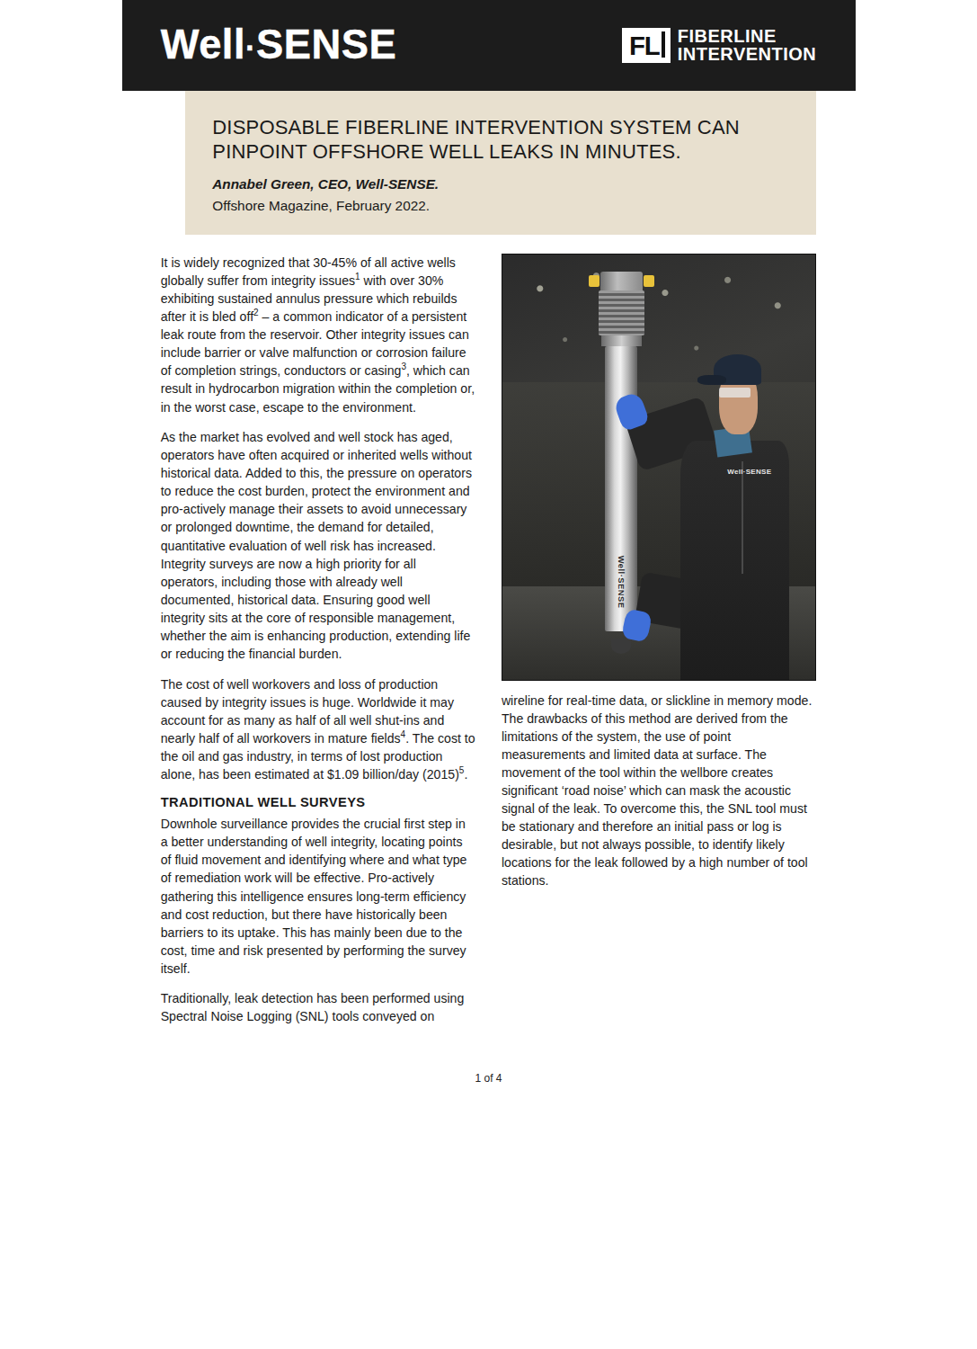Well·SENSE
FL
FIBERLINEINTERVENTION
DISPOSABLE FIBERLINE INTERVENTION SYSTEM CAN PINPOINT OFFSHORE WELL LEAKS IN MINUTES.
Annabel Green, CEO, Well-SENSE.
Offshore Magazine, February 2022.
It is widely recognized that 30-45% of all active wells globally suffer from integrity issues1 with over 30% exhibiting sustained annulus pressure which rebuilds after it is bled off2 – a common indicator of a persistent leak route from the reservoir. Other integrity issues can include barrier or valve malfunction or corrosion failure of completion strings, conductors or casing3, which can result in hydrocarbon migration within the completion or, in the worst case, escape to the environment.
As the market has evolved and well stock has aged, operators have often acquired or inherited wells without historical data. Added to this, the pressure on operators to reduce the cost burden, protect the environment and pro-actively manage their assets to avoid unnecessary or prolonged downtime, the demand for detailed, quantitative evaluation of well risk has increased. Integrity surveys are now a high priority for all operators, including those with already well documented, historical data. Ensuring good well integrity sits at the core of responsible management, whether the aim is enhancing production, extending life or reducing the financial burden.
The cost of well workovers and loss of production caused by integrity issues is huge. Worldwide it may account for as many as half of all well shut-ins and nearly half of all workovers in mature fields4. The cost to the oil and gas industry, in terms of lost production alone, has been estimated at $1.09 billion/day (2015)5.
Traditional well surveys
Downhole surveillance provides the crucial first step in a better understanding of well integrity, locating points of fluid movement and identifying where and what type of remediation work will be effective. Pro-actively gathering this intelligence ensures long-term efficiency and cost reduction, but there have historically been barriers to its uptake. This has mainly been due to the cost, time and risk presented by performing the survey itself.
Traditionally, leak detection has been performed using Spectral Noise Logging (SNL) tools conveyed on
Well·SENSE
Well·SENSE
wireline for real-time data, or slickline in memory mode.
The drawbacks of this method are derived from the limitations of the system, the use of point measurements and limited data at surface. The movement of the tool within the wellbore creates significant ‘road noise’ which can mask the acoustic signal of the leak. To overcome this, the SNL tool must be stationary and therefore an initial pass or log is desirable, but not always possible, to identify likely locations for the leak followed by a high number of tool stations.
1 of 4